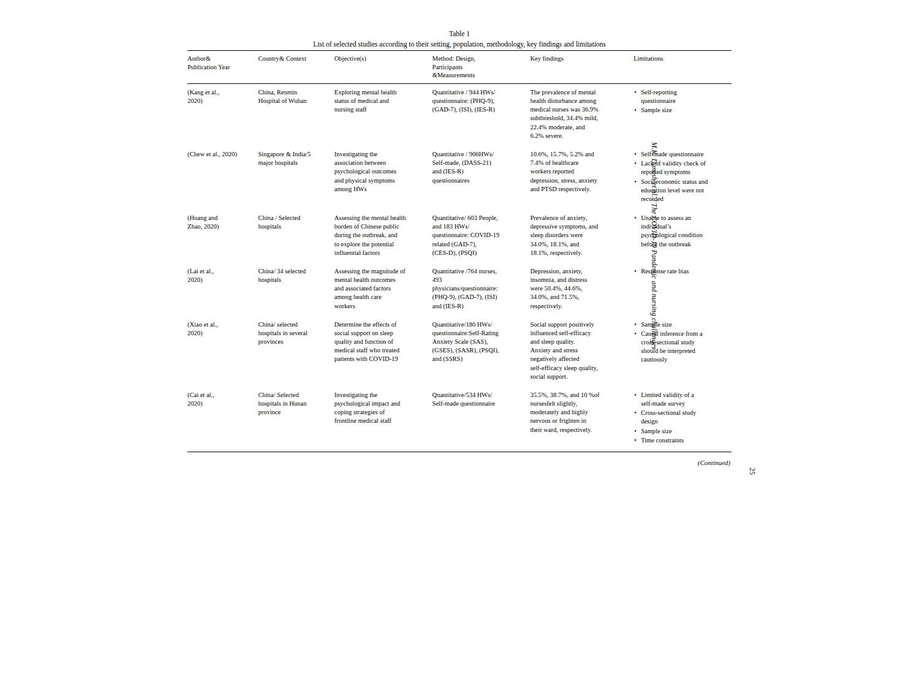M.K. Danesh et al. / The COVID-19 Pandemic and nursing challenges
Table 1 List of selected studies according to their setting, population, methodology, key findings and limitations
| Author& Publication Year | Country& Context | Objective(s) | Method: Design, Participants &Measurements | Key findings | Limitations |
| --- | --- | --- | --- | --- | --- |
| (Kang et al., 2020) | China, Renmin Hospital of Wuhan | Exploring mental health status of medical and nursing staff | Quantitative / 944 HWs/ questionnaire: (PHQ-9), (GAD-7), (ISI), (IES-R) | The prevalence of mental health disturbance among medical nurses was 36.9% subthreshold, 34.4% mild, 22.4% moderate, and 6.2% severe. | Self-reporting questionnaire Sample size |
| (Chew et al., 2020) | Singapore & India/5 major hospitals | Investigating the association between psychological outcomes and physical symptoms among HWs | Quantitative / 906HWs/ Self-made, (DASS-21) and (IES-R) questionnaires | 10.6%, 15.7%, 5.2% and 7.4% of healthcare workers reported depression, stress, anxiety and PTSD respectively. | Self-made questionnaire Lack of validity check of reported symptoms Socioeconomic status and education level were not recorded |
| (Huang and Zhao, 2020) | China / Selected hospitals | Assessing the mental health burden of Chinese public during the outbreak, and to explore the potential influential factors | Quantitative/ 603 People, and 183 HWs/ questionnaire: COVID-19 related (GAD-7), (CES-D), (PSQI) | Prevalence of anxiety, depressive symptoms, and sleep disorders were 34.0%, 18.1%, and 18.1%, respectively. | Unable to assess an individual’s psychological condition before the outbreak |
| (Lai et al., 2020) | China/ 34 selected hospitals | Assessing the magnitude of mental health outcomes and associated factors among health care workers | Quantitative /764 nurses, 493 physicians/questionnaire: (PHQ-9), (GAD-7), (ISI) and (IES-R) | Depression, anxiety, insomnia, and distress were 50.4%, 44.6%, 34.0%, and 71.5%, respectively. | Response rate bias |
| (Xiao et al., 2020) | China/ selected hospitals in several provinces | Determine the effects of social support on sleep quality and function of medical staff who treated patients with COVID-19 | Quantitative/180 HWs/ questionnaire:Self-Rating Anxiety Scale (SAS), (GSES), (SASR), (PSQI), and (SSRS) | Social support positively influenced self-efficacy and sleep quality. Anxiety and stress negatively affected self-efficacy sleep quality, social support. | Sample size Causal inference from a cross-sectional study should be interpreted cautiously |
| (Cai et al., 2020) | China/ Selected hospitals in Hunan province | Investigating the psychological impact and coping strategies of frontline medical staff | Quantitative/534 HWs/ Self-made questionnaire | 35.5%, 38.7%, and 10 %of nursesfelt slightly, moderately and highly nervous or frighten in their ward, respectively. | Limited validity of a self-made survey Cross-sectional study design Sample size Time constraints |
(Continued)
25